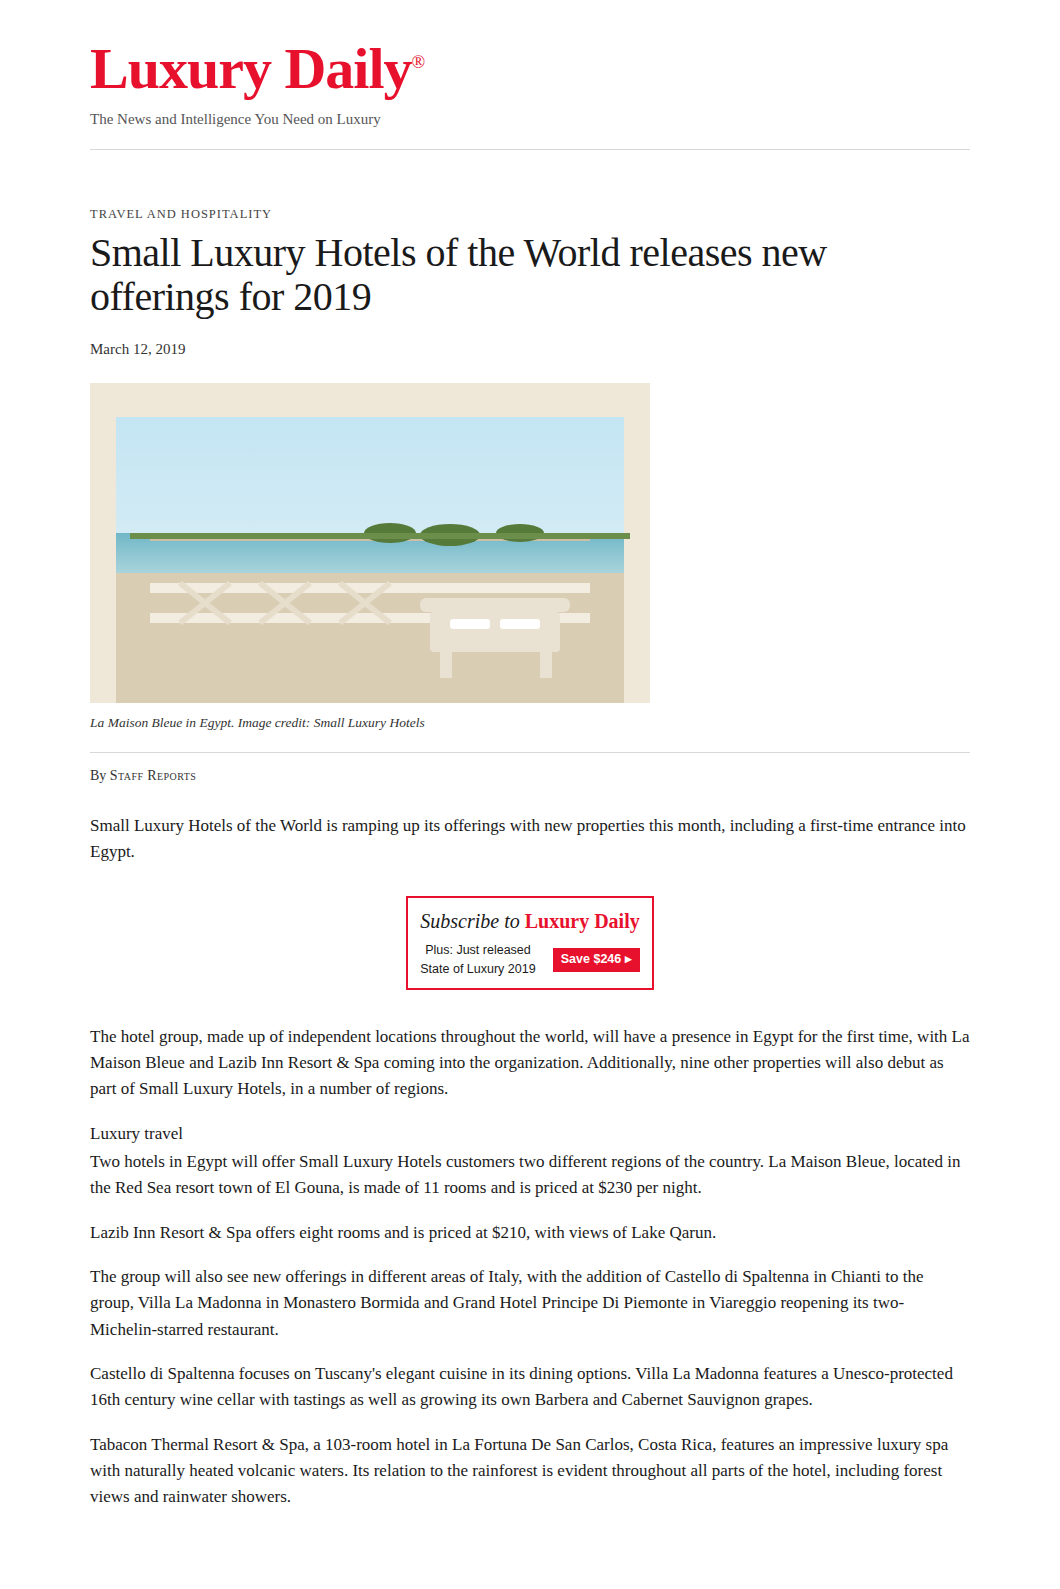Luxury Daily®
The News and Intelligence You Need on Luxury
Travel and Hospitality
Small Luxury Hotels of the World releases new offerings for 2019
March 12, 2019
La Maison Bleue in Egypt. Image credit: Small Luxury Hotels
By Staff Reports
Small Luxury Hotels of the World is ramping up its offerings with new properties this month, including a first-time entrance into Egypt.
Subscribe to Luxury Daily
Plus: Just released
State of Luxury 2019 Save $246 ▸
The hotel group, made up of independent locations throughout the world, will have a presence in Egypt for the first time, with La Maison Bleue and Lazib Inn Resort & Spa coming into the organization. Additionally, nine other properties will also debut as part of Small Luxury Hotels, in a number of regions.
Luxury travel
Two hotels in Egypt will offer Small Luxury Hotels customers two different regions of the country. La Maison Bleue, located in the Red Sea resort town of El Gouna, is made of 11 rooms and is priced at $230 per night.
Lazib Inn Resort & Spa offers eight rooms and is priced at $210, with views of Lake Qarun.
The group will also see new offerings in different areas of Italy, with the addition of Castello di Spaltenna in Chianti to the group, Villa La Madonna in Monastero Bormida and Grand Hotel Principe Di Piemonte in Viareggio reopening its two-Michelin-starred restaurant.
Castello di Spaltenna focuses on Tuscany's elegant cuisine in its dining options. Villa La Madonna features a Unesco-protected 16th century wine cellar with tastings as well as growing its own Barbera and Cabernet Sauvignon grapes.
Tabacon Thermal Resort & Spa, a 103-room hotel in La Fortuna De San Carlos, Costa Rica, features an impressive luxury spa with naturally heated volcanic waters. Its relation to the rainforest is evident throughout all parts of the hotel, including forest views and rainwater showers.